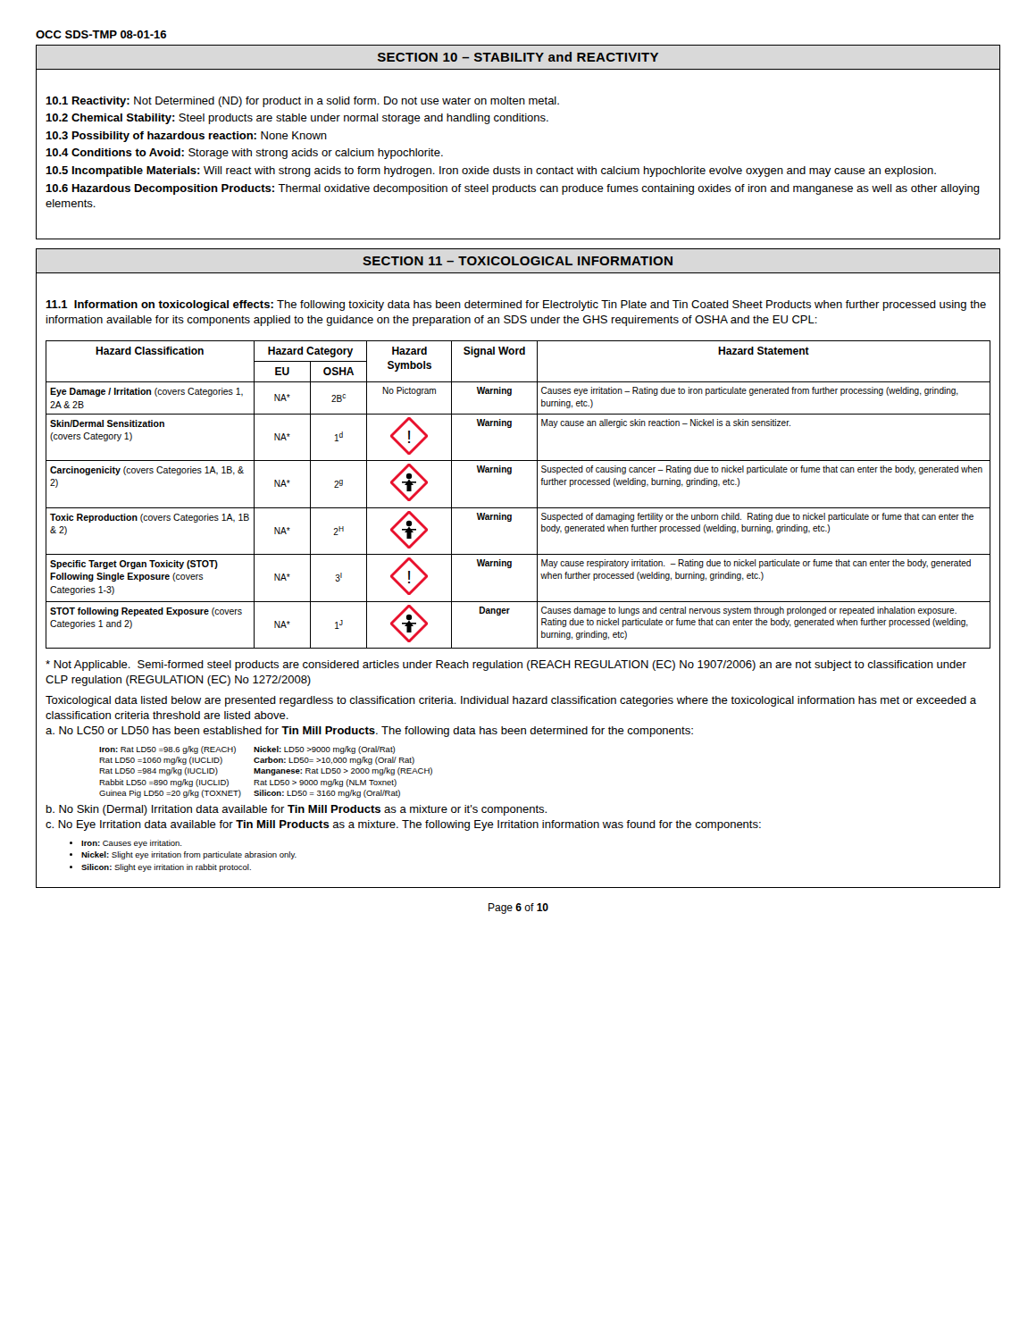OCC SDS-TMP 08-01-16
SECTION 10 – STABILITY and REACTIVITY
10.1 Reactivity: Not Determined (ND) for product in a solid form. Do not use water on molten metal.
10.2 Chemical Stability: Steel products are stable under normal storage and handling conditions.
10.3 Possibility of hazardous reaction: None Known
10.4 Conditions to Avoid: Storage with strong acids or calcium hypochlorite.
10.5 Incompatible Materials: Will react with strong acids to form hydrogen. Iron oxide dusts in contact with calcium hypochlorite evolve oxygen and may cause an explosion.
10.6 Hazardous Decomposition Products: Thermal oxidative decomposition of steel products can produce fumes containing oxides of iron and manganese as well as other alloying elements.
SECTION 11 – TOXICOLOGICAL INFORMATION
11.1 Information on toxicological effects: The following toxicity data has been determined for Electrolytic Tin Plate and Tin Coated Sheet Products when further processed using the information available for its components applied to the guidance on the preparation of an SDS under the GHS requirements of OSHA and the EU CPL:
| Hazard Classification | Hazard Category | Hazard Symbols | Signal Word | Hazard Statement |
| --- | --- | --- | --- | --- |
| EU | OSHA |
| Eye Damage / Irritation (covers Categories 1, 2A & 2B | NA* | 2B c | No Pictogram | Warning | Causes eye irritation – Rating due to iron particulate generated from further processing (welding, grinding, burning, etc.) |
| Skin/Dermal Sensitization (covers Category 1) | NA* | 1 d | ! | Warning | May cause an allergic skin reaction – Nickel is a skin sensitizer. |
| Carcinogenicity (covers Categories 1A, 1B, & 2) | NA* | 2 g | | Warning | Suspected of causing cancer – Rating due to nickel particulate or fume that can enter the body, generated when further processed (welding, burning, grinding, etc.) |
| Toxic Reproduction (covers Categories 1A, 1B & 2) | NA* | 2 H | | Warning | Suspected of damaging fertility or the unborn child. Rating due to nickel particulate or fume that can enter the body, generated when further processed (welding, burning, grinding, etc.) |
| Specific Target Organ Toxicity (STOT) Following Single Exposure (covers Categories 1-3) | NA* | 3 I | ! | Warning | May cause respiratory irritation. – Rating due to nickel particulate or fume that can enter the body, generated when further processed (welding, burning, grinding, etc.) |
| STOT following Repeated Exposure (covers Categories 1 and 2) | NA* | 1 J | | Danger | Causes damage to lungs and central nervous system through prolonged or repeated inhalation exposure. Rating due to nickel particulate or fume that can enter the body, generated when further processed (welding, burning, grinding, etc) |
* Not Applicable. Semi-formed steel products are considered articles under Reach regulation (REACH REGULATION (EC) No 1907/2006) an are not subject to classification under CLP regulation (REGULATION (EC) No 1272/2008)
Toxicological data listed below are presented regardless to classification criteria. Individual hazard classification categories where the toxicological information has met or exceeded a classification criteria threshold are listed above.
a. No LC50 or LD50 has been established for Tin Mill Products. The following data has been determined for the components:
| Iron: Rat LD50 =98.6 g/kg (REACH) | Nickel: LD50 >9000 mg/kg (Oral/Rat) |
| Rat LD50 =1060 mg/kg (IUCLID) | Carbon: LD50= >10,000 mg/kg (Oral/ Rat) |
| Rat LD50 =984 mg/kg (IUCLID) | Manganese: Rat LD50 > 2000 mg/kg (REACH) |
| Rabbit LD50 =890 mg/kg (IUCLID) | Rat LD50 > 9000 mg/kg (NLM Toxnet) |
| Guinea Pig LD50 =20 g/kg (TOXNET) | Silicon: LD50 = 3160 mg/kg (Oral/Rat) |
b. No Skin (Dermal) Irritation data available for Tin Mill Products as a mixture or it's components.
c. No Eye Irritation data available for Tin Mill Products as a mixture. The following Eye Irritation information was found for the components:
Iron: Causes eye irritation.
Nickel: Slight eye irritation from particulate abrasion only.
Silicon: Slight eye irritation in rabbit protocol.
Page 6 of 10